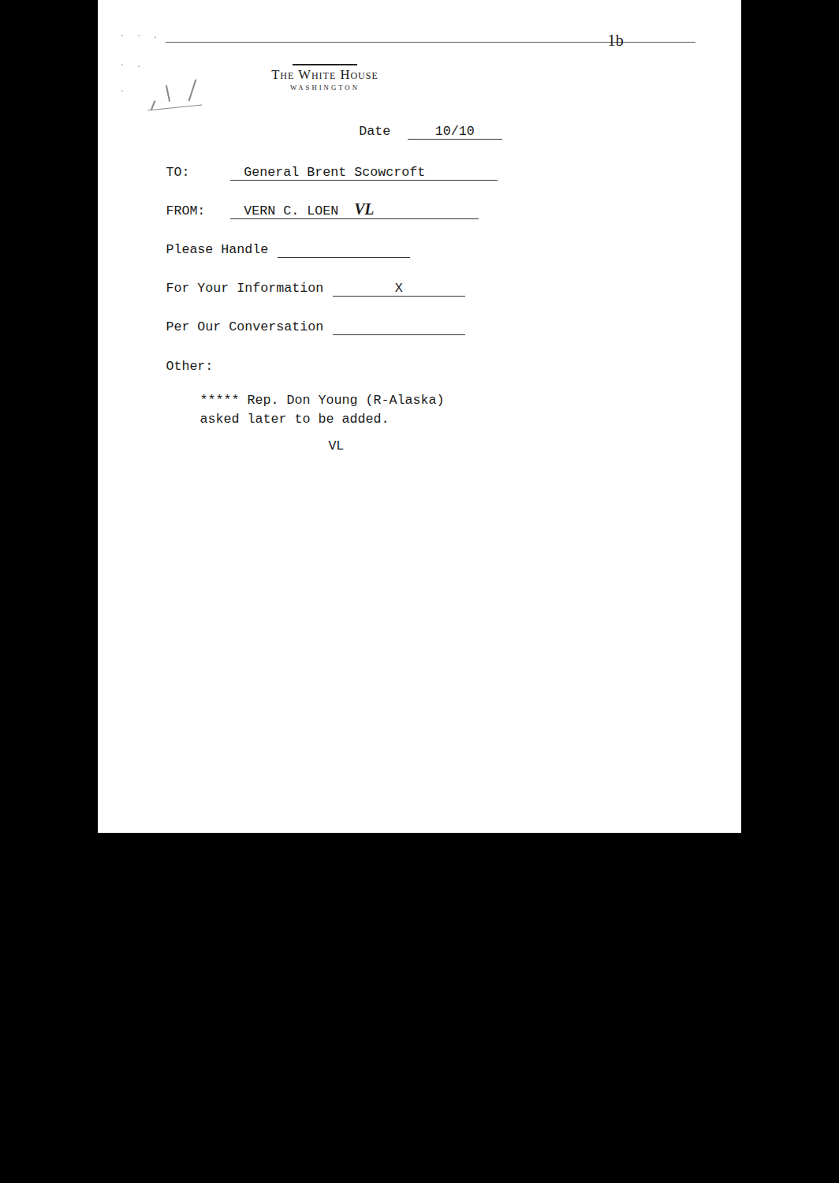1b
· · · · · ·
The White House
WASHINGTON
Date 10/10
TO: General Brent Scowcroft
FROM: VERN C. LOEN VL
Please Handle
For Your Information X
Per Our Conversation
Other:
***** Rep. Don Young (R-Alaska)
asked later to be added.
VL